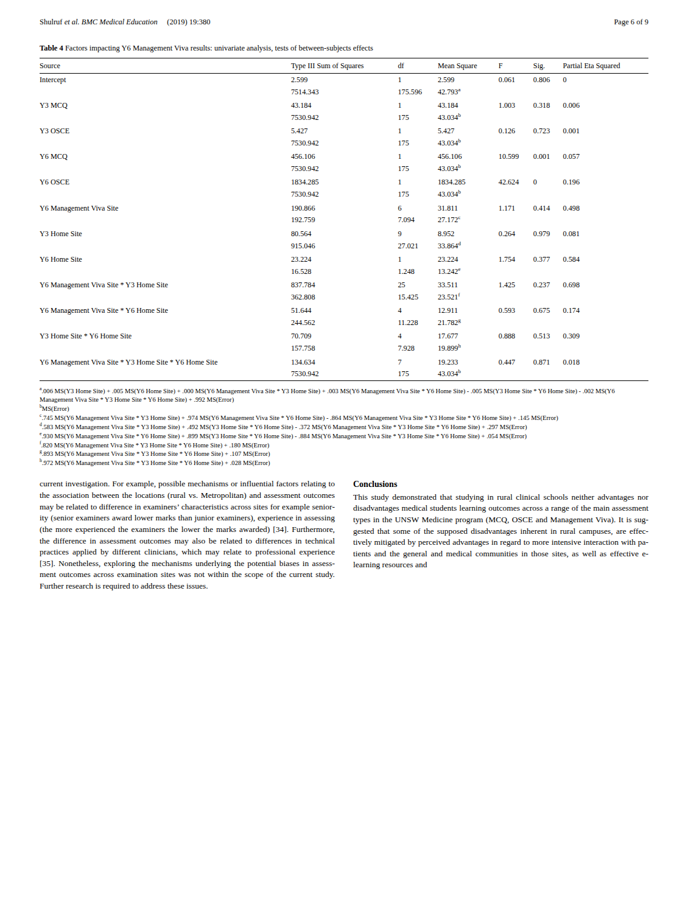Shulruf et al. BMC Medical Education (2019) 19:380
Page 6 of 9
Table 4 Factors impacting Y6 Management Viva results: univariate analysis, tests of between-subjects effects
| Source | Type III Sum of Squares | df | Mean Square | F | Sig. | Partial Eta Squared |
| --- | --- | --- | --- | --- | --- | --- |
| Intercept | 2.599 | 1 | 2.599 | 0.061 | 0.806 | 0 |
| | 7514.343 | 175.596 | 42.793 a | | | |
| Y3 MCQ | 43.184 | 1 | 43.184 | 1.003 | 0.318 | 0.006 |
| | 7530.942 | 175 | 43.034 b | | | |
| Y3 OSCE | 5.427 | 1 | 5.427 | 0.126 | 0.723 | 0.001 |
| | 7530.942 | 175 | 43.034 b | | | |
| Y6 MCQ | 456.106 | 1 | 456.106 | 10.599 | 0.001 | 0.057 |
| | 7530.942 | 175 | 43.034 b | | | |
| Y6 OSCE | 1834.285 | 1 | 1834.285 | 42.624 | 0 | 0.196 |
| | 7530.942 | 175 | 43.034 b | | | |
| Y6 Management Viva Site | 190.866 | 6 | 31.811 | 1.171 | 0.414 | 0.498 |
| | 192.759 | 7.094 | 27.172 c | | | |
| Y3 Home Site | 80.564 | 9 | 8.952 | 0.264 | 0.979 | 0.081 |
| | 915.046 | 27.021 | 33.864 d | | | |
| Y6 Home Site | 23.224 | 1 | 23.224 | 1.754 | 0.377 | 0.584 |
| | 16.528 | 1.248 | 13.242 e | | | |
| Y6 Management Viva Site * Y3 Home Site | 837.784 | 25 | 33.511 | 1.425 | 0.237 | 0.698 |
| | 362.808 | 15.425 | 23.521 f | | | |
| Y6 Management Viva Site * Y6 Home Site | 51.644 | 4 | 12.911 | 0.593 | 0.675 | 0.174 |
| | 244.562 | 11.228 | 21.782 g | | | |
| Y3 Home Site * Y6 Home Site | 70.709 | 4 | 17.677 | 0.888 | 0.513 | 0.309 |
| | 157.758 | 7.928 | 19.899 h | | | |
| Y6 Management Viva Site * Y3 Home Site * Y6 Home Site | 134.634 | 7 | 19.233 | 0.447 | 0.871 | 0.018 |
| | 7530.942 | 175 | 43.034 b | | | |
a.006 MS(Y3 Home Site) + .005 MS(Y6 Home Site) + .000 MS(Y6 Management Viva Site * Y3 Home Site) + .003 MS(Y6 Management Viva Site * Y6 Home Site) - .005 MS(Y3 Home Site * Y6 Home Site) - .002 MS(Y6 Management Viva Site * Y3 Home Site * Y6 Home Site) + .992 MS(Error)
bMS(Error)
c.745 MS(Y6 Management Viva Site * Y3 Home Site) + .974 MS(Y6 Management Viva Site * Y6 Home Site) - .864 MS(Y6 Management Viva Site * Y3 Home Site * Y6 Home Site) + .145 MS(Error)
d.583 MS(Y6 Management Viva Site * Y3 Home Site) + .492 MS(Y3 Home Site * Y6 Home Site) - .372 MS(Y6 Management Viva Site * Y3 Home Site * Y6 Home Site) + .297 MS(Error)
e.930 MS(Y6 Management Viva Site * Y6 Home Site) + .899 MS(Y3 Home Site * Y6 Home Site) - .884 MS(Y6 Management Viva Site * Y3 Home Site * Y6 Home Site) + .054 MS(Error)
f.820 MS(Y6 Management Viva Site * Y3 Home Site * Y6 Home Site) + .180 MS(Error)
g.893 MS(Y6 Management Viva Site * Y3 Home Site * Y6 Home Site) + .107 MS(Error)
h.972 MS(Y6 Management Viva Site * Y3 Home Site * Y6 Home Site) + .028 MS(Error)
current investigation. For example, possible mechanisms or influential factors relating to the association between the locations (rural vs. Metropolitan) and assessment outcomes may be related to difference in examiners’ characteristics across sites for example seniority (senior examiners award lower marks than junior examiners), experience in assessing (the more experienced the examiners the lower the marks awarded) [34]. Furthermore, the difference in assessment outcomes may also be related to differences in technical practices applied by different clinicians, which may relate to professional experience [35]. Nonetheless, exploring the mechanisms underlying the potential biases in assessment outcomes across examination sites was not within the scope of the current study. Further research is required to address these issues.
Conclusions
This study demonstrated that studying in rural clinical schools neither advantages nor disadvantages medical students learning outcomes across a range of the main assessment types in the UNSW Medicine program (MCQ, OSCE and Management Viva). It is suggested that some of the supposed disadvantages inherent in rural campuses, are effectively mitigated by perceived advantages in regard to more intensive interaction with patients and the general and medical communities in those sites, as well as effective e-learning resources and